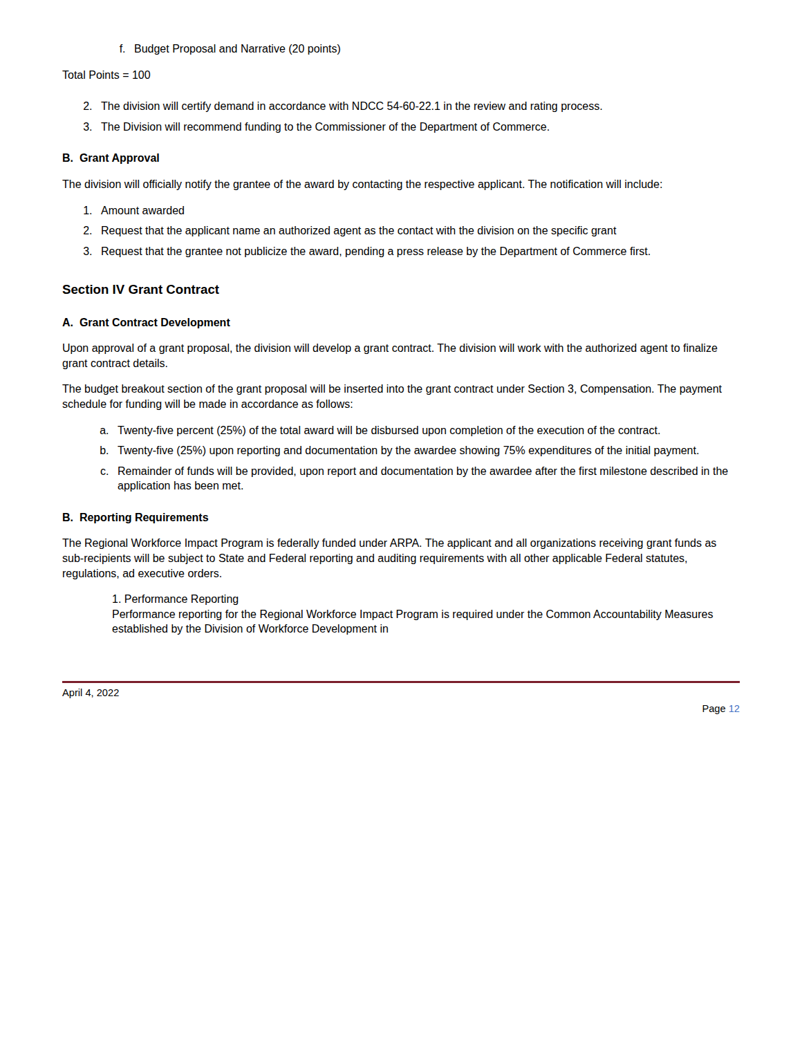Budget Proposal and Narrative (20 points)
Total Points = 100
The division will certify demand in accordance with NDCC 54-60-22.1 in the review and rating process.
The Division will recommend funding to the Commissioner of the Department of Commerce.
B. Grant Approval
The division will officially notify the grantee of the award by contacting the respective applicant. The notification will include:
Amount awarded
Request that the applicant name an authorized agent as the contact with the division on the specific grant
Request that the grantee not publicize the award, pending a press release by the Department of Commerce first.
Section IV Grant Contract
A. Grant Contract Development
Upon approval of a grant proposal, the division will develop a grant contract. The division will work with the authorized agent to finalize grant contract details.
The budget breakout section of the grant proposal will be inserted into the grant contract under Section 3, Compensation. The payment schedule for funding will be made in accordance as follows:
Twenty-five percent (25%) of the total award will be disbursed upon completion of the execution of the contract.
Twenty-five (25%) upon reporting and documentation by the awardee showing 75% expenditures of the initial payment.
Remainder of funds will be provided, upon report and documentation by the awardee after the first milestone described in the application has been met.
B. Reporting Requirements
The Regional Workforce Impact Program is federally funded under ARPA. The applicant and all organizations receiving grant funds as sub-recipients will be subject to State and Federal reporting and auditing requirements with all other applicable Federal statutes, regulations, ad executive orders.
1. Performance Reporting
Performance reporting for the Regional Workforce Impact Program is required under the Common Accountability Measures established by the Division of Workforce Development in
April 4, 2022
Page 12